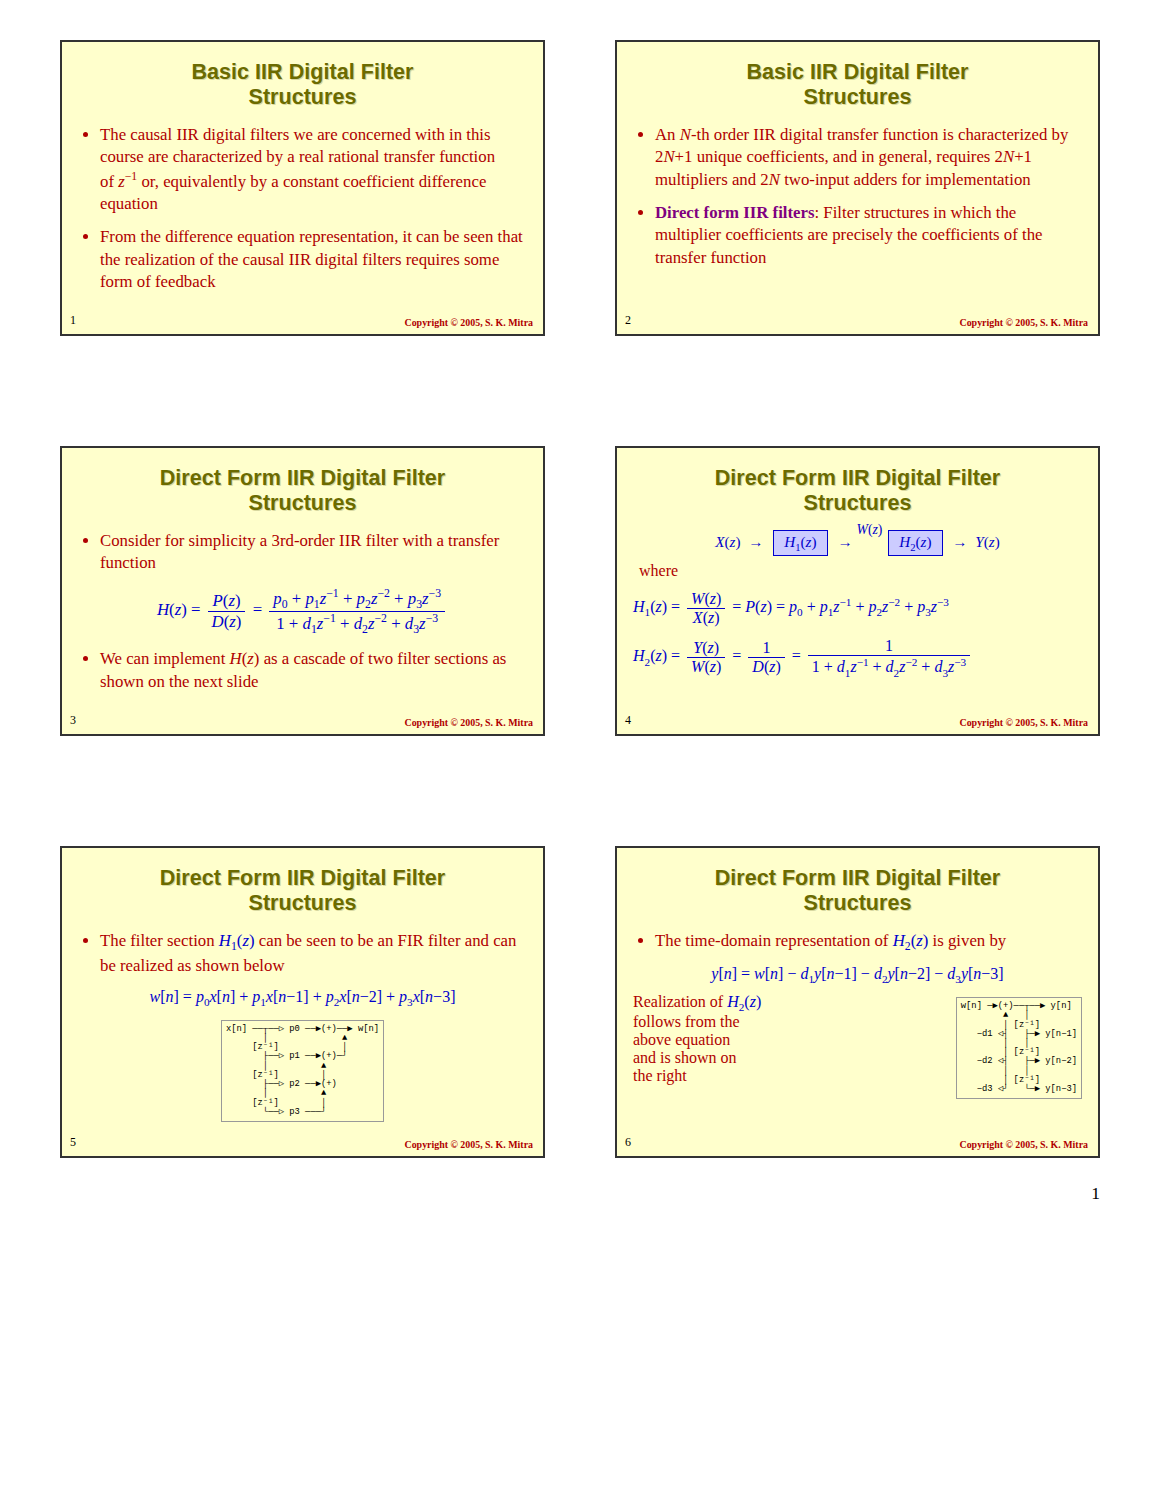Basic IIR Digital Filter
Structures
The causal IIR digital filters we are concerned with in this course are characterized by a real rational transfer function of z−1 or, equivalently by a constant coefficient difference equation
From the difference equation representation, it can be seen that the realization of the causal IIR digital filters requires some form of feedback
1 Copyright © 2005, S. K. Mitra
Basic IIR Digital Filter
Structures
An N-th order IIR digital transfer function is characterized by 2N+1 unique coefficients, and in general, requires 2N+1 multipliers and 2N two-input adders for implementation
Direct form IIR filters: Filter structures in which the multiplier coefficients are precisely the coefficients of the transfer function
2 Copyright © 2005, S. K. Mitra
Direct Form IIR Digital Filter
Structures
Consider for simplicity a 3rd-order IIR filter with a transfer function
H(z) = P(z) D(z) = p0 + p1z−1 + p2z−2 + p3z−3 1 + d1z−1 + d2z−2 + d3z−3
We can implement H(z) as a cascade of two filter sections as shown on the next slide
3 Copyright © 2005, S. K. Mitra
Direct Form IIR Digital Filter
Structures
X(z) → H1(z) →W(z) H2(z) → Y(z)
where
H1(z) = W(z) X(z) = P(z) = p0 + p1z−1 + p2z−2 + p3z−3
H2(z) = Y(z) W(z) = 1 D(z) = 1 1 + d1z−1 + d2z−2 + d3z−3
4 Copyright © 2005, S. K. Mitra
Direct Form IIR Digital Filter
Structures
The filter section H1(z) can be seen to be an FIR filter and can be realized as shown below
w[n] = p0x[n] + p1x[n−1] + p2x[n−2] + p3x[n−3]
x[n] ──┬──▷ p0 ──▶(+)──▶ w[n] │ ▲ [z⁻¹] │ ├──▷ p1 ──▶(+)─┘ │ ▲ [z⁻¹] │ ├──▷ p2 ──▶(+) │ ▲ [z⁻¹] │ └──▷ p3 ───┘
5 Copyright © 2005, S. K. Mitra
Direct Form IIR Digital Filter
Structures
The time-domain representation of H2(z) is given by
y[n] = w[n] − d1y[n−1] − d2y[n−2] − d3y[n−3]
Realization of H2(z)
follows from the
above equation
and is shown on
the right
w[n] ─▶(+)──┬──▶ y[n] ▲ │ │ [z⁻¹] −d1 ◁┤ ├─▶ y[n−1] │ │ │ [z⁻¹] −d2 ◁┤ ├─▶ y[n−2] │ │ │ [z⁻¹] −d3 ◁┘ └─▶ y[n−3]
6 Copyright © 2005, S. K. Mitra
1